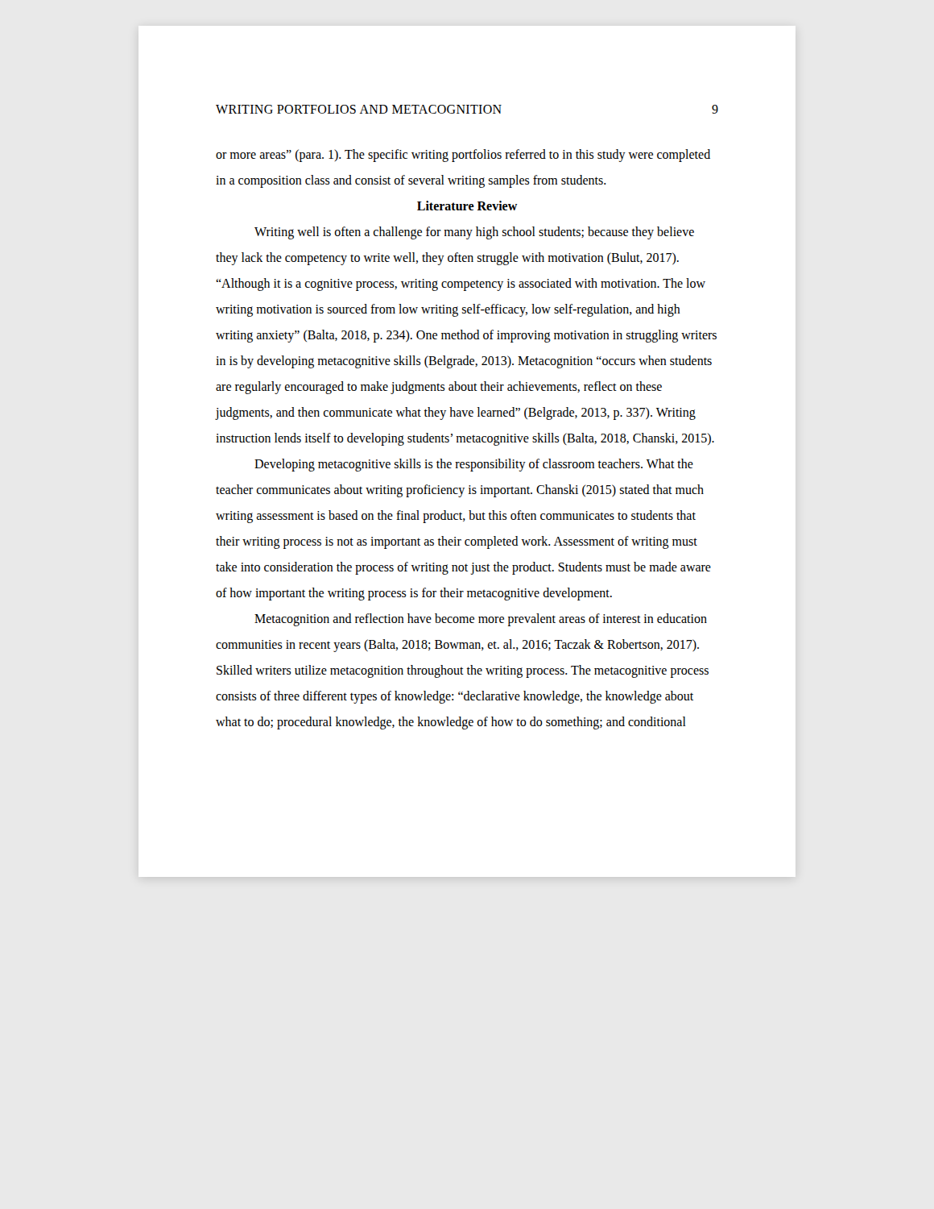Writing Portfolios and Metacognition 9
or more areas” (para. 1). The specific writing portfolios referred to in this study were completed in a composition class and consist of several writing samples from students.
Literature Review
Writing well is often a challenge for many high school students; because they believe they lack the competency to write well, they often struggle with motivation (Bulut, 2017). “Although it is a cognitive process, writing competency is associated with motivation. The low writing motivation is sourced from low writing self-efficacy, low self-regulation, and high writing anxiety” (Balta, 2018, p. 234). One method of improving motivation in struggling writers in is by developing metacognitive skills (Belgrade, 2013). Metacognition “occurs when students are regularly encouraged to make judgments about their achievements, reflect on these judgments, and then communicate what they have learned” (Belgrade, 2013, p. 337). Writing instruction lends itself to developing students’ metacognitive skills (Balta, 2018, Chanski, 2015).
Developing metacognitive skills is the responsibility of classroom teachers. What the teacher communicates about writing proficiency is important. Chanski (2015) stated that much writing assessment is based on the final product, but this often communicates to students that their writing process is not as important as their completed work. Assessment of writing must take into consideration the process of writing not just the product. Students must be made aware of how important the writing process is for their metacognitive development.
Metacognition and reflection have become more prevalent areas of interest in education communities in recent years (Balta, 2018; Bowman, et. al., 2016; Taczak & Robertson, 2017). Skilled writers utilize metacognition throughout the writing process. The metacognitive process consists of three different types of knowledge: “declarative knowledge, the knowledge about what to do; procedural knowledge, the knowledge of how to do something; and conditional